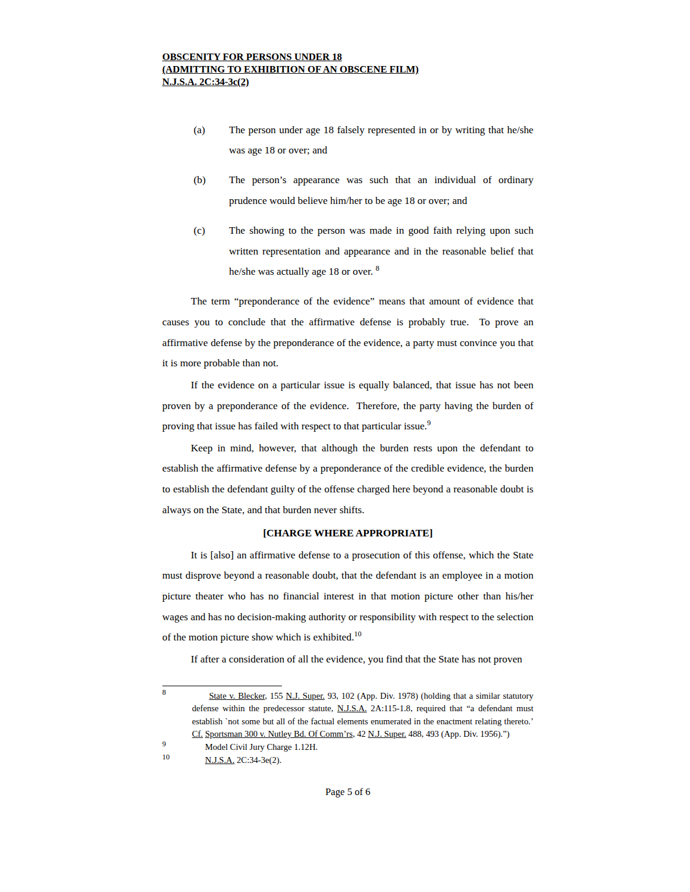OBSCENITY FOR PERSONS UNDER 18 (ADMITTING TO EXHIBITION OF AN OBSCENE FILM) N.J.S.A. 2C:34-3c(2)
(a) The person under age 18 falsely represented in or by writing that he/she was age 18 or over; and
(b) The person’s appearance was such that an individual of ordinary prudence would believe him/her to be age 18 or over; and
(c) The showing to the person was made in good faith relying upon such written representation and appearance and in the reasonable belief that he/she was actually age 18 or over. 8
The term “preponderance of the evidence” means that amount of evidence that causes you to conclude that the affirmative defense is probably true. To prove an affirmative defense by the preponderance of the evidence, a party must convince you that it is more probable than not.
If the evidence on a particular issue is equally balanced, that issue has not been proven by a preponderance of the evidence. Therefore, the party having the burden of proving that issue has failed with respect to that particular issue.9
Keep in mind, however, that although the burden rests upon the defendant to establish the affirmative defense by a preponderance of the credible evidence, the burden to establish the defendant guilty of the offense charged here beyond a reasonable doubt is always on the State, and that burden never shifts.
[CHARGE WHERE APPROPRIATE]
It is [also] an affirmative defense to a prosecution of this offense, which the State must disprove beyond a reasonable doubt, that the defendant is an employee in a motion picture theater who has no financial interest in that motion picture other than his/her wages and has no decision-making authority or responsibility with respect to the selection of the motion picture show which is exhibited.10
If after a consideration of all the evidence, you find that the State has not proven
8 State v. Blecker, 155 N.J. Super. 93, 102 (App. Div. 1978) (holding that a similar statutory defense within the predecessor statute, N.J.S.A. 2A:115-1.8, required that “a defendant must establish `not some but all of the factual elements enumerated in the enactment relating thereto.’ Cf. Sportsman 300 v. Nutley Bd. Of Comm’rs, 42 N.J. Super. 488, 493 (App. Div. 1956).”)
9 Model Civil Jury Charge 1.12H.
10 N.J.S.A. 2C:34-3e(2).
Page 5 of 6